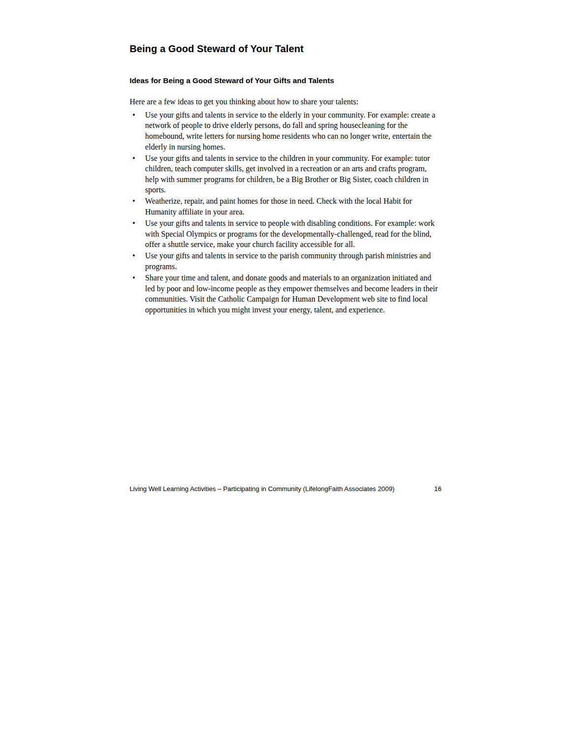Being a Good Steward of Your Talent
Ideas for Being a Good Steward of Your Gifts and Talents
Here are a few ideas to get you thinking about how to share your talents:
Use your gifts and talents in service to the elderly in your community. For example: create a network of people to drive elderly persons, do fall and spring housecleaning for the homebound, write letters for nursing home residents who can no longer write, entertain the elderly in nursing homes.
Use your gifts and talents in service to the children in your community. For example: tutor children, teach computer skills, get involved in a recreation or an arts and crafts program, help with summer programs for children, be a Big Brother or Big Sister, coach children in sports.
Weatherize, repair, and paint homes for those in need. Check with the local Habit for Humanity affiliate in your area.
Use your gifts and talents in service to people with disabling conditions. For example: work with Special Olympics or programs for the developmentally-challenged, read for the blind, offer a shuttle service, make your church facility accessible for all.
Use your gifts and talents in service to the parish community through parish ministries and programs.
Share your time and talent, and donate goods and materials to an organization initiated and led by poor and low-income people as they empower themselves and become leaders in their communities. Visit the Catholic Campaign for Human Development web site to find local opportunities in which you might invest your energy, talent, and experience.
Living Well Learning Activities – Participating in Community (LifelongFaith Associates 2009) 16